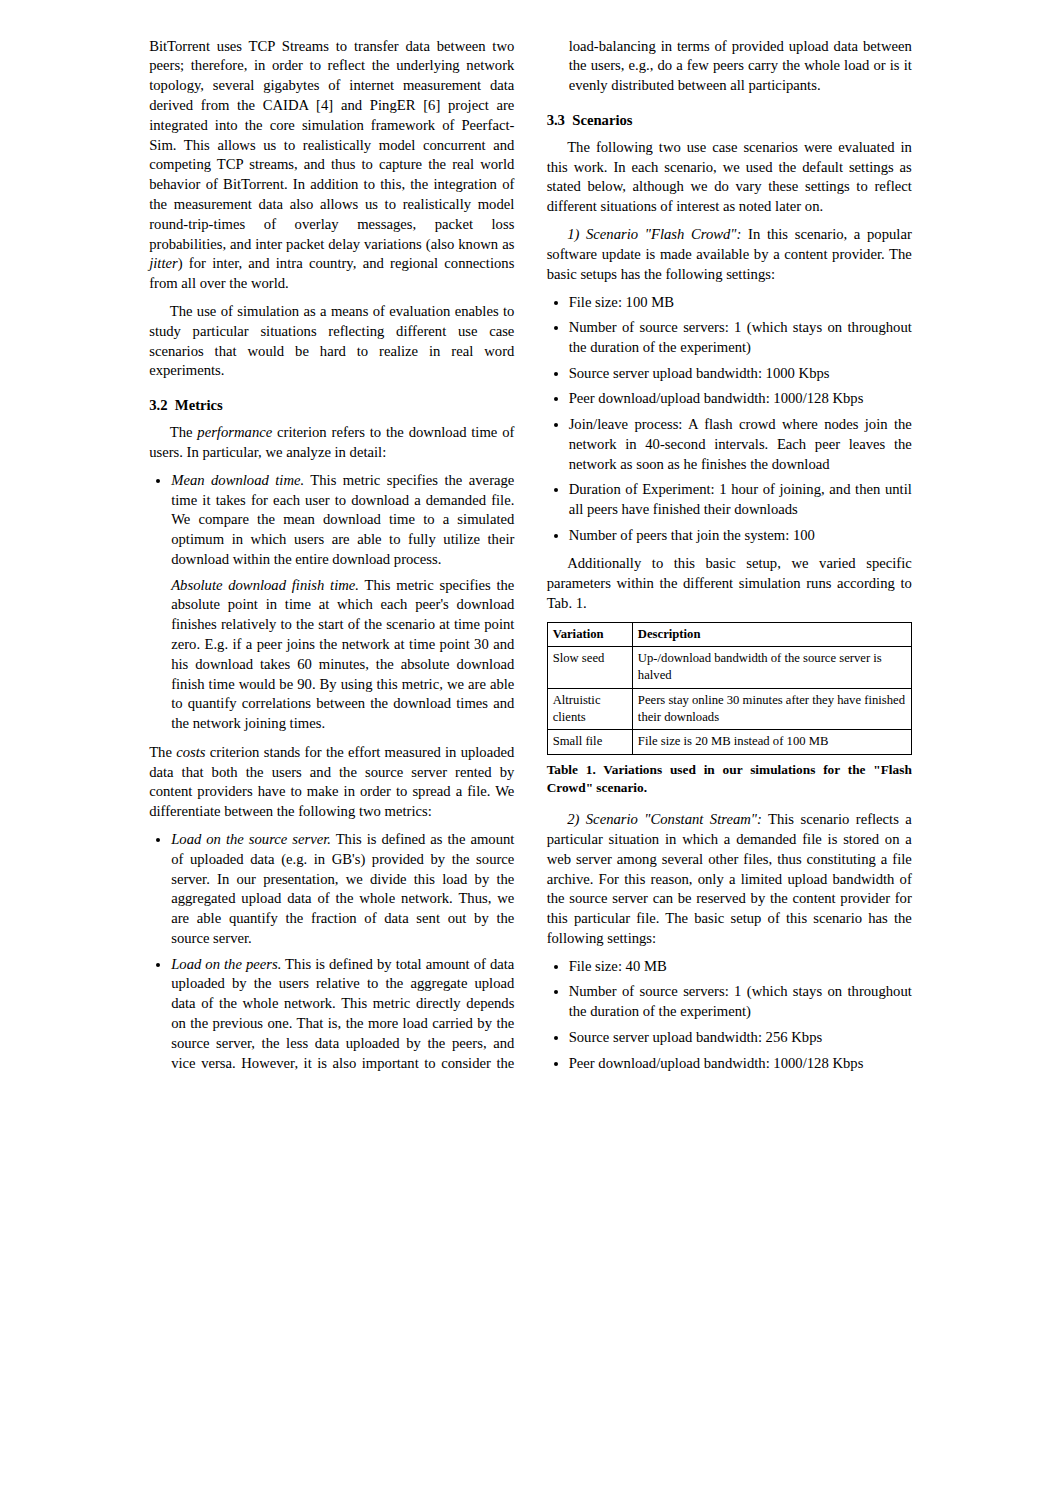BitTorrent uses TCP Streams to transfer data between two peers; therefore, in order to reflect the underlying network topology, several gigabytes of internet measurement data derived from the CAIDA [4] and PingER [6] project are integrated into the core simulation framework of Peerfact-Sim. This allows us to realistically model concurrent and competing TCP streams, and thus to capture the real world behavior of BitTorrent. In addition to this, the integration of the measurement data also allows us to realistically model round-trip-times of overlay messages, packet loss probabilities, and inter packet delay variations (also known as jitter) for inter, and intra country, and regional connections from all over the world.
The use of simulation as a means of evaluation enables to study particular situations reflecting different use case scenarios that would be hard to realize in real word experiments.
3.2 Metrics
The performance criterion refers to the download time of users. In particular, we analyze in detail:
Mean download time. This metric specifies the average time it takes for each user to download a demanded file. We compare the mean download time to a simulated optimum in which users are able to fully utilize their download within the entire download process.
Absolute download finish time. This metric specifies the absolute point in time at which each peer's download finishes relatively to the start of the scenario at time point zero. E.g. if a peer joins the network at time point 30 and his download takes 60 minutes, the absolute download finish time would be 90. By using this metric, we are able to quantify correlations between the download times and the network joining times.
The costs criterion stands for the effort measured in uploaded data that both the users and the source server rented by content providers have to make in order to spread a file. We differentiate between the following two metrics:
Load on the source server. This is defined as the amount of uploaded data (e.g. in GB's) provided by the source server. In our presentation, we divide this load by the aggregated upload data of the whole network. Thus, we are able quantify the fraction of data sent out by the source server.
Load on the peers. This is defined by total amount of data uploaded by the users relative to the aggregate upload data of the whole network. This metric directly depends on the previous one. That is, the more load carried by the source server, the less data uploaded by the peers, and vice versa. However, it is also important to consider the load-balancing in terms of provided upload data between the users, e.g., do a few peers carry the whole load or is it evenly distributed between all participants.
3.3 Scenarios
The following two use case scenarios were evaluated in this work. In each scenario, we used the default settings as stated below, although we do vary these settings to reflect different situations of interest as noted later on.
1) Scenario "Flash Crowd": In this scenario, a popular software update is made available by a content provider. The basic setups has the following settings:
File size: 100 MB
Number of source servers: 1 (which stays on throughout the duration of the experiment)
Source server upload bandwidth: 1000 Kbps
Peer download/upload bandwidth: 1000/128 Kbps
Join/leave process: A flash crowd where nodes join the network in 40-second intervals. Each peer leaves the network as soon as he finishes the download
Duration of Experiment: 1 hour of joining, and then until all peers have finished their downloads
Number of peers that join the system: 100
Additionally to this basic setup, we varied specific parameters within the different simulation runs according to Tab. 1.
| Variation | Description |
| --- | --- |
| Slow seed | Up-/download bandwidth of the source server is halved |
| Altruistic clients | Peers stay online 30 minutes after they have finished their downloads |
| Small file | File size is 20 MB instead of 100 MB |
Table 1. Variations used in our simulations for the "Flash Crowd" scenario.
2) Scenario "Constant Stream": This scenario reflects a particular situation in which a demanded file is stored on a web server among several other files, thus constituting a file archive. For this reason, only a limited upload bandwidth of the source server can be reserved by the content provider for this particular file. The basic setup of this scenario has the following settings:
File size: 40 MB
Number of source servers: 1 (which stays on throughout the duration of the experiment)
Source server upload bandwidth: 256 Kbps
Peer download/upload bandwidth: 1000/128 Kbps